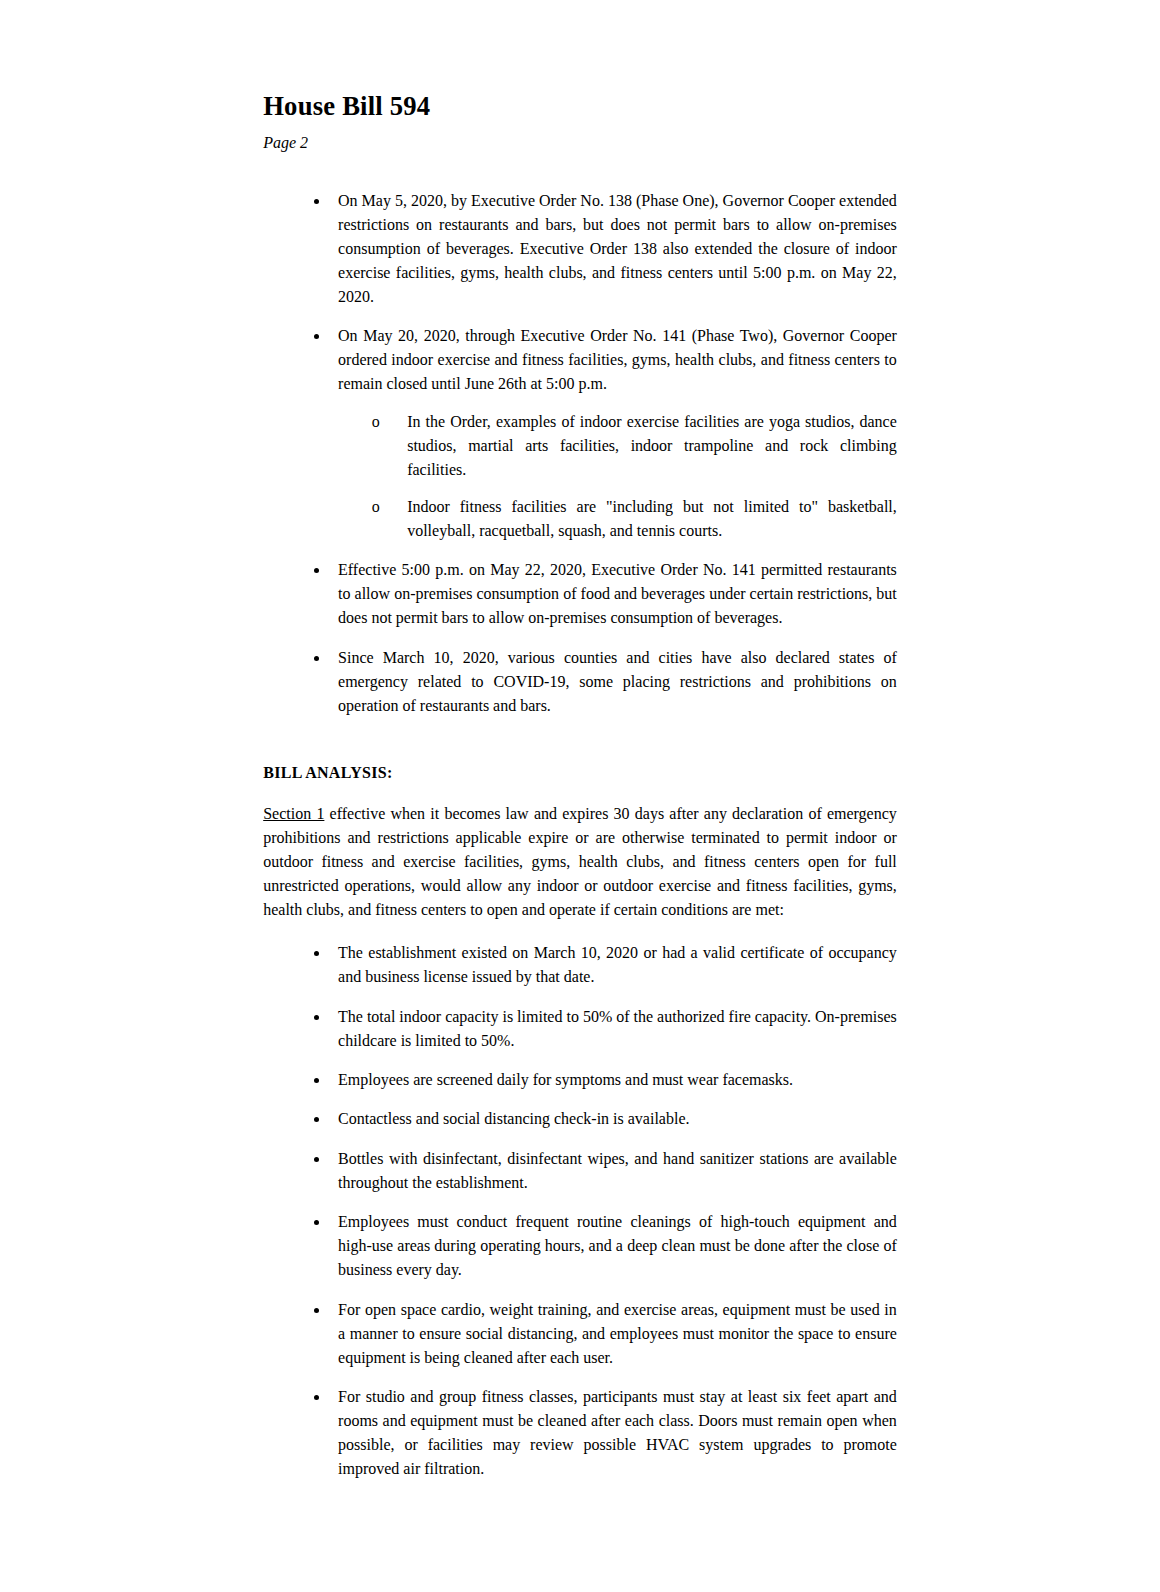House Bill 594
Page 2
On May 5, 2020, by Executive Order No. 138 (Phase One), Governor Cooper extended restrictions on restaurants and bars, but does not permit bars to allow on-premises consumption of beverages. Executive Order 138 also extended the closure of indoor exercise facilities, gyms, health clubs, and fitness centers until 5:00 p.m. on May 22, 2020.
On May 20, 2020, through Executive Order No. 141 (Phase Two), Governor Cooper ordered indoor exercise and fitness facilities, gyms, health clubs, and fitness centers to remain closed until June 26th at 5:00 p.m.
In the Order, examples of indoor exercise facilities are yoga studios, dance studios, martial arts facilities, indoor trampoline and rock climbing facilities.
Indoor fitness facilities are "including but not limited to" basketball, volleyball, racquetball, squash, and tennis courts.
Effective 5:00 p.m. on May 22, 2020, Executive Order No. 141 permitted restaurants to allow on-premises consumption of food and beverages under certain restrictions, but does not permit bars to allow on-premises consumption of beverages.
Since March 10, 2020, various counties and cities have also declared states of emergency related to COVID-19, some placing restrictions and prohibitions on operation of restaurants and bars.
BILL ANALYSIS:
Section 1 effective when it becomes law and expires 30 days after any declaration of emergency prohibitions and restrictions applicable expire or are otherwise terminated to permit indoor or outdoor fitness and exercise facilities, gyms, health clubs, and fitness centers open for full unrestricted operations, would allow any indoor or outdoor exercise and fitness facilities, gyms, health clubs, and fitness centers to open and operate if certain conditions are met:
The establishment existed on March 10, 2020 or had a valid certificate of occupancy and business license issued by that date.
The total indoor capacity is limited to 50% of the authorized fire capacity. On-premises childcare is limited to 50%.
Employees are screened daily for symptoms and must wear facemasks.
Contactless and social distancing check-in is available.
Bottles with disinfectant, disinfectant wipes, and hand sanitizer stations are available throughout the establishment.
Employees must conduct frequent routine cleanings of high-touch equipment and high-use areas during operating hours, and a deep clean must be done after the close of business every day.
For open space cardio, weight training, and exercise areas, equipment must be used in a manner to ensure social distancing, and employees must monitor the space to ensure equipment is being cleaned after each user.
For studio and group fitness classes, participants must stay at least six feet apart and rooms and equipment must be cleaned after each class. Doors must remain open when possible, or facilities may review possible HVAC system upgrades to promote improved air filtration.